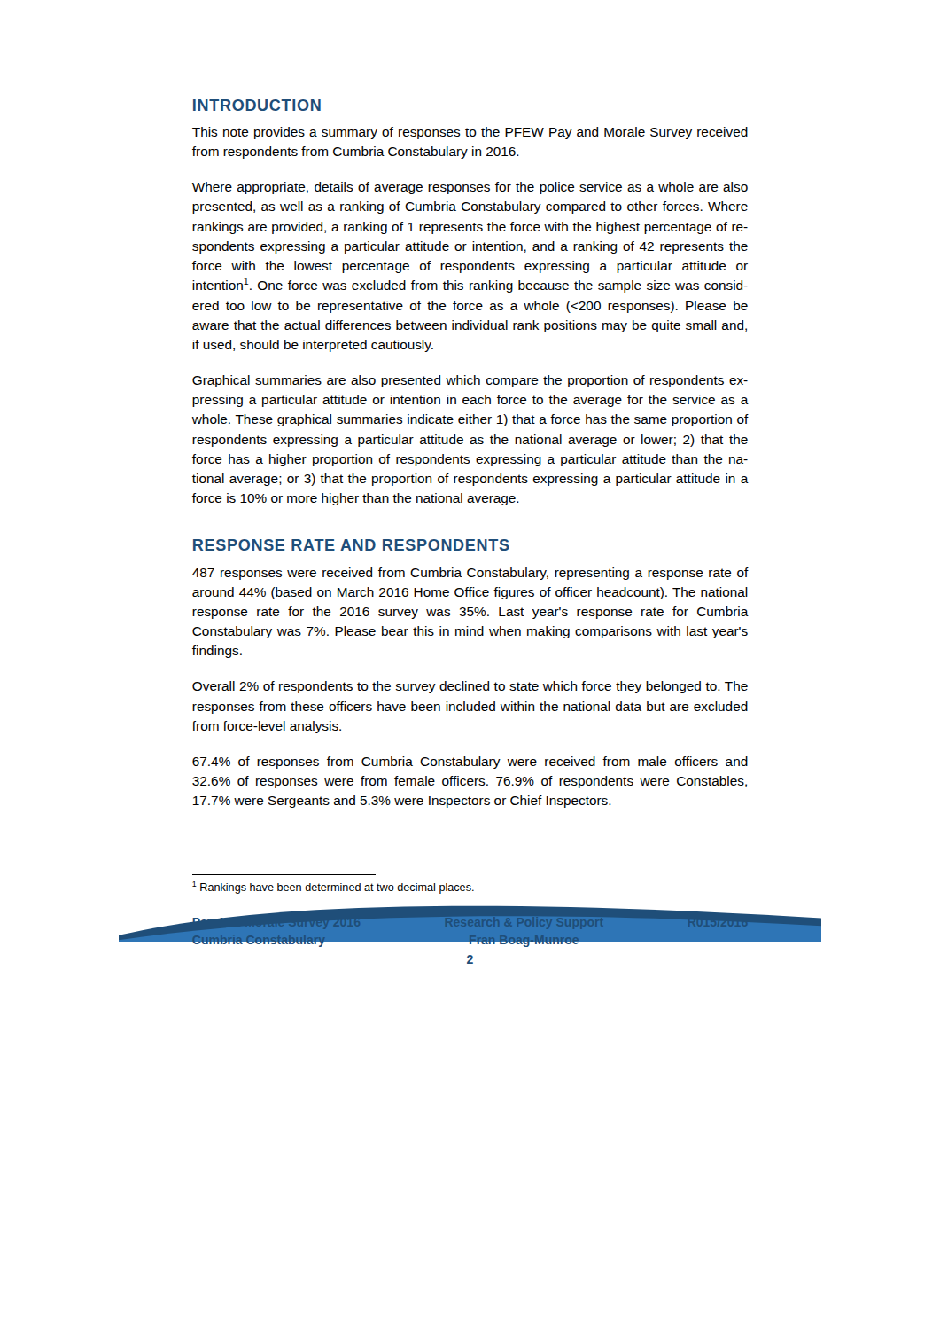INTRODUCTION
This note provides a summary of responses to the PFEW Pay and Morale Survey received from respondents from Cumbria Constabulary in 2016.
Where appropriate, details of average responses for the police service as a whole are also presented, as well as a ranking of Cumbria Constabulary compared to other forces. Where rankings are provided, a ranking of 1 represents the force with the highest percentage of respondents expressing a particular attitude or intention, and a ranking of 42 represents the force with the lowest percentage of respondents expressing a particular attitude or intention1. One force was excluded from this ranking because the sample size was considered too low to be representative of the force as a whole (<200 responses). Please be aware that the actual differences between individual rank positions may be quite small and, if used, should be interpreted cautiously.
Graphical summaries are also presented which compare the proportion of respondents expressing a particular attitude or intention in each force to the average for the service as a whole. These graphical summaries indicate either 1) that a force has the same proportion of respondents expressing a particular attitude as the national average or lower; 2) that the force has a higher proportion of respondents expressing a particular attitude than the national average; or 3) that the proportion of respondents expressing a particular attitude in a force is 10% or more higher than the national average.
RESPONSE RATE AND RESPONDENTS
487 responses were received from Cumbria Constabulary, representing a response rate of around 44% (based on March 2016 Home Office figures of officer headcount). The national response rate for the 2016 survey was 35%. Last year's response rate for Cumbria Constabulary was 7%. Please bear this in mind when making comparisons with last year's findings.
Overall 2% of respondents to the survey declined to state which force they belonged to. The responses from these officers have been included within the national data but are excluded from force-level analysis.
67.4% of responses from Cumbria Constabulary were received from male officers and 32.6% of responses were from female officers. 76.9% of respondents were Constables, 17.7% were Sergeants and 5.3% were Inspectors or Chief Inspectors.
1 Rankings have been determined at two decimal places.
Pay And Morale Survey 2016 Cumbria Constabulary
Research & Policy Support Fran Boag-Munroe
R015/2016
2